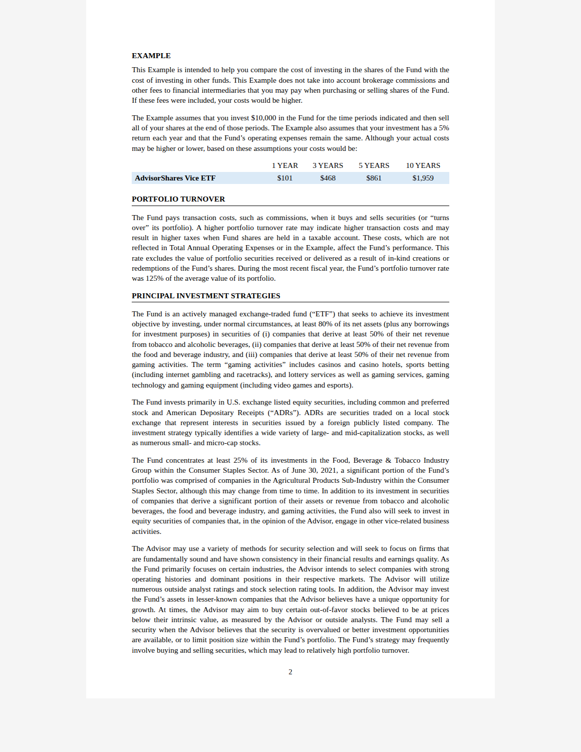EXAMPLE
This Example is intended to help you compare the cost of investing in the shares of the Fund with the cost of investing in other funds. This Example does not take into account brokerage commissions and other fees to financial intermediaries that you may pay when purchasing or selling shares of the Fund. If these fees were included, your costs would be higher.
The Example assumes that you invest $10,000 in the Fund for the time periods indicated and then sell all of your shares at the end of those periods. The Example also assumes that your investment has a 5% return each year and that the Fund’s operating expenses remain the same. Although your actual costs may be higher or lower, based on these assumptions your costs would be:
| | 1 YEAR | 3 YEARS | 5 YEARS | 10 YEARS |
| --- | --- | --- | --- | --- |
| AdvisorShares Vice ETF | $101 | $468 | $861 | $1,959 |
PORTFOLIO TURNOVER
The Fund pays transaction costs, such as commissions, when it buys and sells securities (or “turns over” its portfolio). A higher portfolio turnover rate may indicate higher transaction costs and may result in higher taxes when Fund shares are held in a taxable account. These costs, which are not reflected in Total Annual Operating Expenses or in the Example, affect the Fund’s performance. This rate excludes the value of portfolio securities received or delivered as a result of in-kind creations or redemptions of the Fund’s shares. During the most recent fiscal year, the Fund’s portfolio turnover rate was 125% of the average value of its portfolio.
PRINCIPAL INVESTMENT STRATEGIES
The Fund is an actively managed exchange-traded fund (“ETF”) that seeks to achieve its investment objective by investing, under normal circumstances, at least 80% of its net assets (plus any borrowings for investment purposes) in securities of (i) companies that derive at least 50% of their net revenue from tobacco and alcoholic beverages, (ii) companies that derive at least 50% of their net revenue from the food and beverage industry, and (iii) companies that derive at least 50% of their net revenue from gaming activities. The term “gaming activities” includes casinos and casino hotels, sports betting (including internet gambling and racetracks), and lottery services as well as gaming services, gaming technology and gaming equipment (including video games and esports).
The Fund invests primarily in U.S. exchange listed equity securities, including common and preferred stock and American Depositary Receipts (“ADRs”). ADRs are securities traded on a local stock exchange that represent interests in securities issued by a foreign publicly listed company. The investment strategy typically identifies a wide variety of large- and mid-capitalization stocks, as well as numerous small- and micro-cap stocks.
The Fund concentrates at least 25% of its investments in the Food, Beverage & Tobacco Industry Group within the Consumer Staples Sector. As of June 30, 2021, a significant portion of the Fund’s portfolio was comprised of companies in the Agricultural Products Sub-Industry within the Consumer Staples Sector, although this may change from time to time. In addition to its investment in securities of companies that derive a significant portion of their assets or revenue from tobacco and alcoholic beverages, the food and beverage industry, and gaming activities, the Fund also will seek to invest in equity securities of companies that, in the opinion of the Advisor, engage in other vice-related business activities.
The Advisor may use a variety of methods for security selection and will seek to focus on firms that are fundamentally sound and have shown consistency in their financial results and earnings quality. As the Fund primarily focuses on certain industries, the Advisor intends to select companies with strong operating histories and dominant positions in their respective markets. The Advisor will utilize numerous outside analyst ratings and stock selection rating tools. In addition, the Advisor may invest the Fund’s assets in lesser-known companies that the Advisor believes have a unique opportunity for growth. At times, the Advisor may aim to buy certain out-of-favor stocks believed to be at prices below their intrinsic value, as measured by the Advisor or outside analysts. The Fund may sell a security when the Advisor believes that the security is overvalued or better investment opportunities are available, or to limit position size within the Fund’s portfolio. The Fund’s strategy may frequently involve buying and selling securities, which may lead to relatively high portfolio turnover.
2